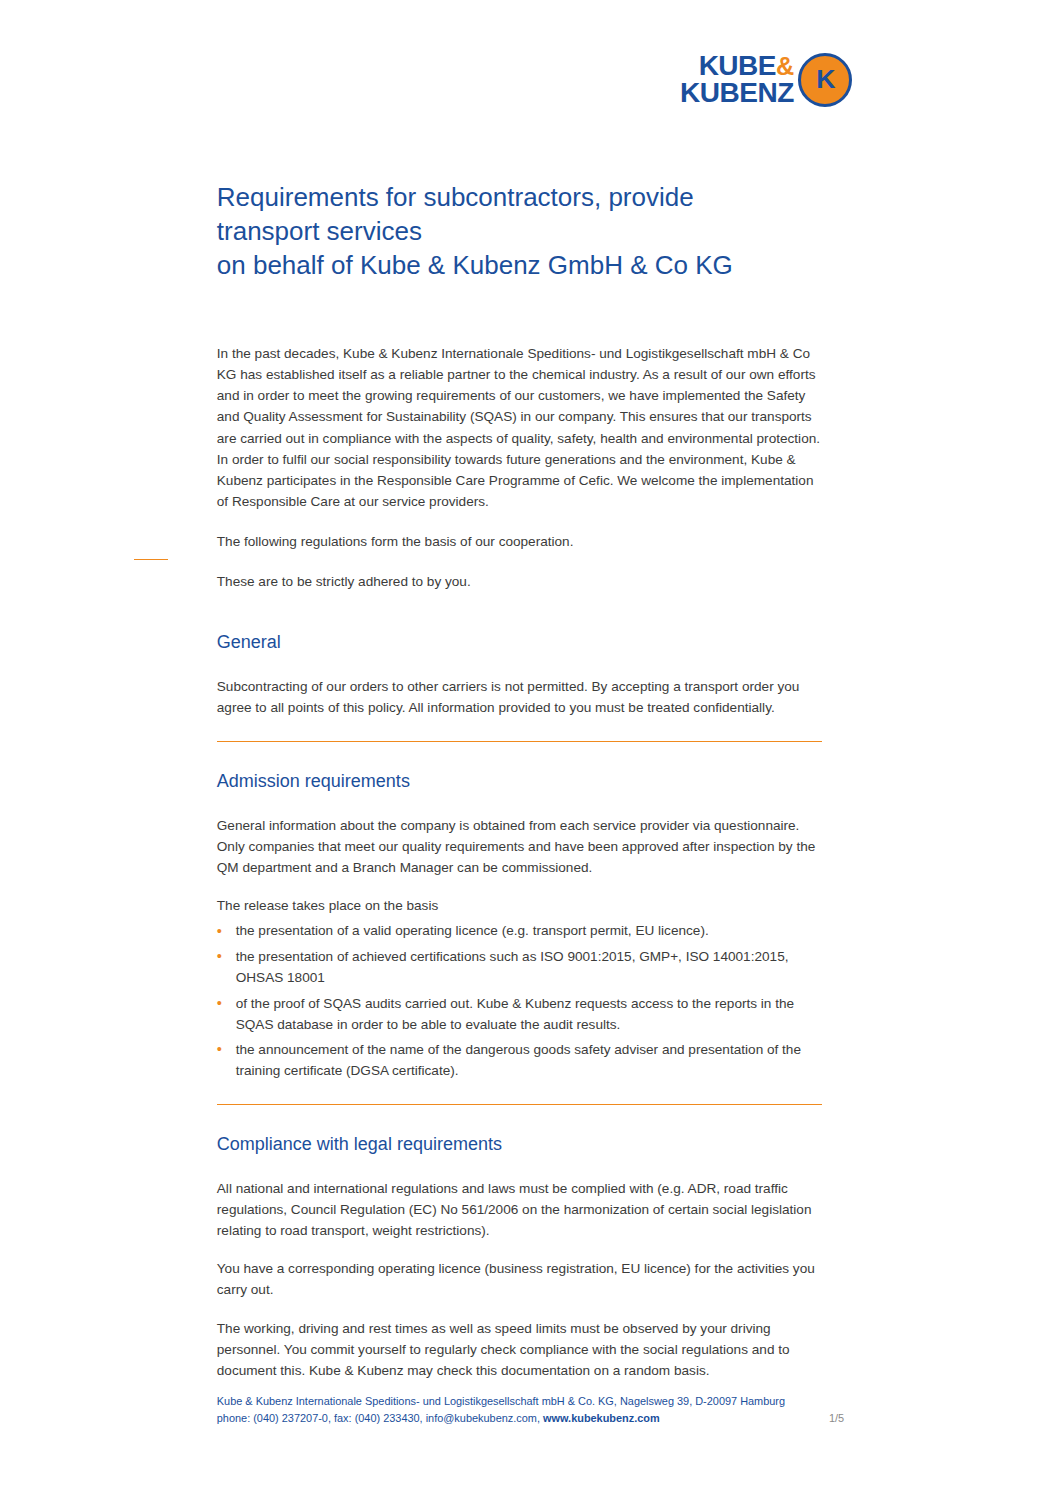KUBE&
KUBENZ
K
Requirements for subcontractors, provide transport services
on behalf of Kube & Kubenz GmbH & Co KG
In the past decades, Kube & Kubenz Internationale Speditions- und Logistikgesellschaft mbH & Co KG has established itself as a reliable partner to the chemical industry. As a result of our own efforts and in order to meet the growing requirements of our customers, we have implemented the Safety and Quality Assessment for Sustainability (SQAS) in our company. This ensures that our transports are carried out in compliance with the aspects of quality, safety, health and environmental protection. In order to fulfil our social responsibility towards future generations and the environment, Kube & Kubenz participates in the Responsible Care Programme of Cefic. We welcome the implementation of Responsible Care at our service providers.
The following regulations form the basis of our cooperation.
These are to be strictly adhered to by you.
General
Subcontracting of our orders to other carriers is not permitted. By accepting a transport order you agree to all points of this policy. All information provided to you must be treated confidentially.
Admission requirements
General information about the company is obtained from each service provider via questionnaire. Only companies that meet our quality requirements and have been approved after inspection by the QM department and a Branch Manager can be commissioned.
The release takes place on the basis
the presentation of a valid operating licence (e.g. transport permit, EU licence).
the presentation of achieved certifications such as ISO 9001:2015, GMP+, ISO 14001:2015, OHSAS 18001
of the proof of SQAS audits carried out. Kube & Kubenz requests access to the reports in the SQAS database in order to be able to evaluate the audit results.
the announcement of the name of the dangerous goods safety adviser and presentation of the training certificate (DGSA certificate).
Compliance with legal requirements
All national and international regulations and laws must be complied with (e.g. ADR, road traffic regulations, Council Regulation (EC) No 561/2006 on the harmonization of certain social legislation relating to road transport, weight restrictions).
You have a corresponding operating licence (business registration, EU licence) for the activities you carry out.
The working, driving and rest times as well as speed limits must be observed by your driving personnel. You commit yourself to regularly check compliance with the social regulations and to document this. Kube & Kubenz may check this documentation on a random basis.
Kube & Kubenz Internationale Speditions- und Logistikgesellschaft mbH & Co. KG, Nagelsweg 39, D-20097 Hamburg
phone: (040) 237207-0, fax: (040) 233430, info@kubekubenz.com, www.kubekubenz.com 1/5